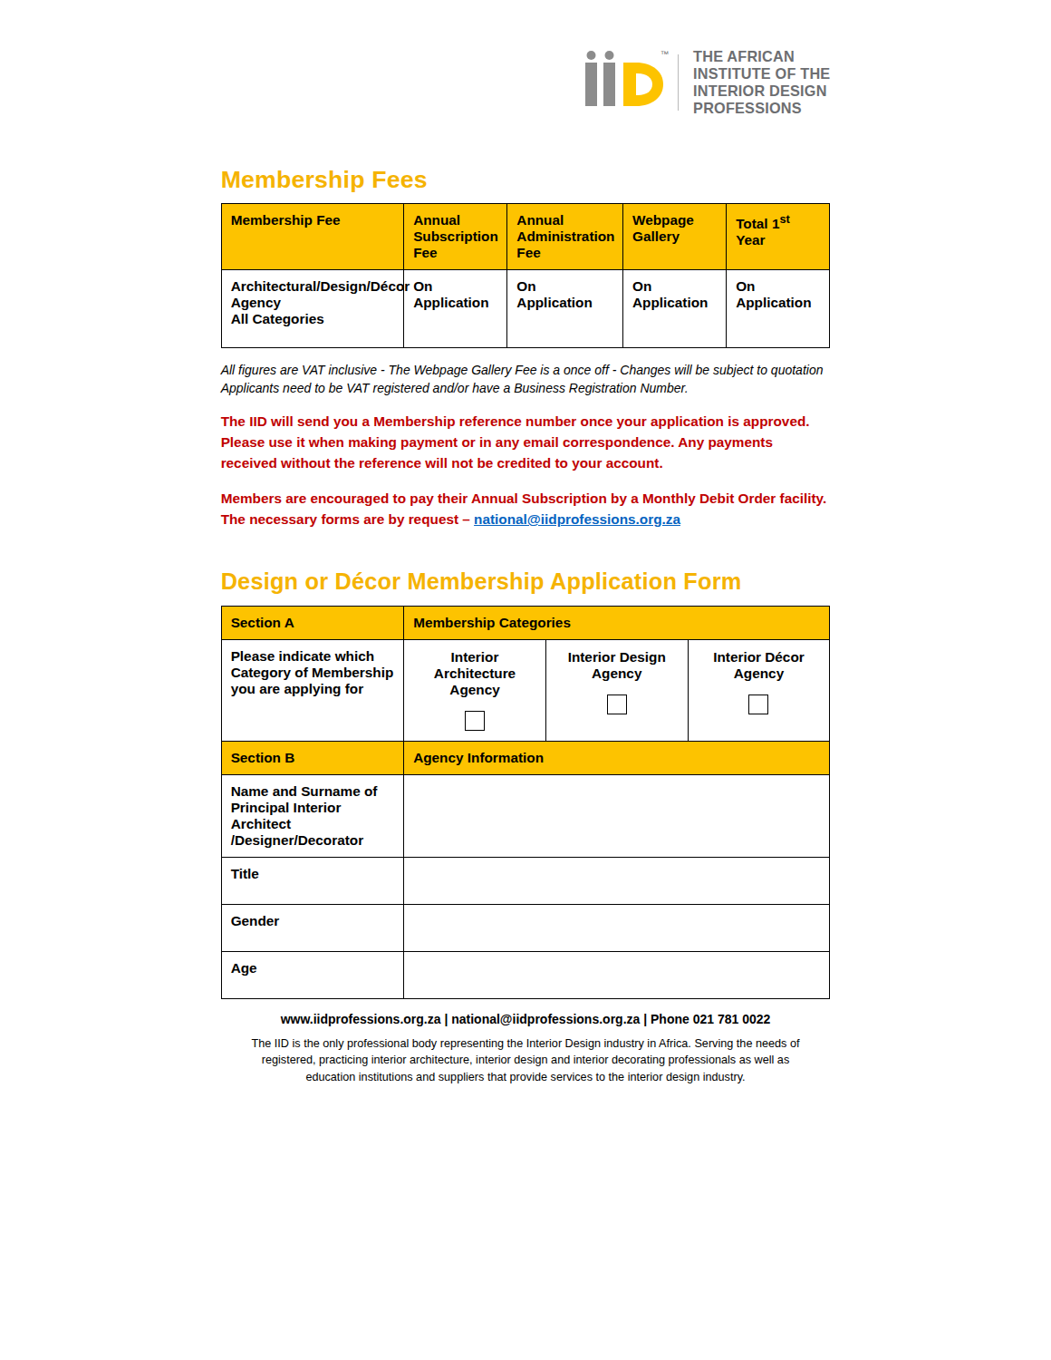™
The African
Institute of the
Interior Design
Professions
Membership Fees
| Membership Fee | Annual Subscription Fee | Annual Administration Fee | Webpage Gallery | Total 1 st Year |
| --- | --- | --- | --- | --- |
| Architectural/Design/Décor Agency All Categories | On Application | On Application | On Application | On Application |
All figures are VAT inclusive - The Webpage Gallery Fee is a once off - Changes will be subject to quotation Applicants need to be VAT registered and/or have a Business Registration Number.
The IID will send you a Membership reference number once your application is approved. Please use it when making payment or in any email correspondence. Any payments received without the reference will not be credited to your account.
Members are encouraged to pay their Annual Subscription by a Monthly Debit Order facility. The necessary forms are by request – national@iidprofessions.org.za
Design or Décor Membership Application Form
| Section A | Membership Categories |
| Please indicate which Category of Membership you are applying for | Interior Architecture Agency | Interior Design Agency | Interior Décor Agency |
| Section B | Agency Information |
| Name and Surname of Principal Interior Architect /Designer/Decorator | |
| Title | |
| Gender | |
| Age | |
www.iidprofessions.org.za | national@iidprofessions.org.za | Phone 021 781 0022
The IID is the only professional body representing the Interior Design industry in Africa. Serving the needs of registered, practicing interior architecture, interior design and interior decorating professionals as well as education institutions and suppliers that provide services to the interior design industry.